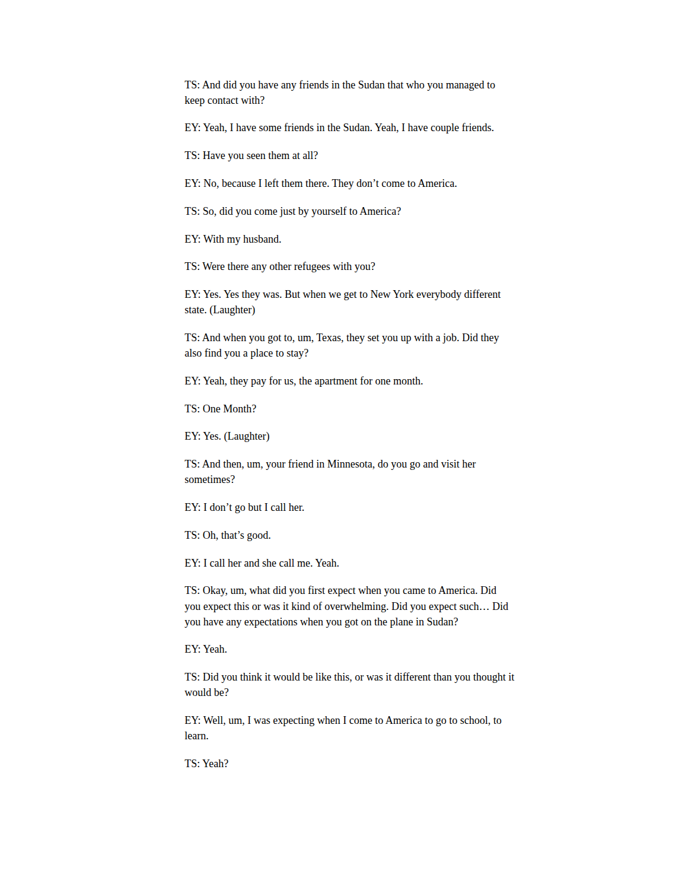TS: And did you have any friends in the Sudan that who you managed to keep contact with?
EY: Yeah, I have some friends in the Sudan. Yeah, I have couple friends.
TS: Have you seen them at all?
EY: No, because I left them there. They don’t come to America.
TS: So, did you come just by yourself to America?
EY: With my husband.
TS: Were there any other refugees with you?
EY: Yes. Yes they was. But when we get to New York everybody different state. (Laughter)
TS: And when you got to, um, Texas, they set you up with a job. Did they also find you a place to stay?
EY: Yeah, they pay for us, the apartment for one month.
TS: One Month?
EY: Yes. (Laughter)
TS: And then, um, your friend in Minnesota, do you go and visit her sometimes?
EY: I don’t go but I call her.
TS: Oh, that’s good.
EY: I call her and she call me. Yeah.
TS: Okay, um, what did you first expect when you came to America. Did you expect this or was it kind of overwhelming. Did you expect such… Did you have any expectations when you got on the plane in Sudan?
EY: Yeah.
TS: Did you think it would be like this, or was it different than you thought it would be?
EY: Well, um, I was expecting when I come to America to go to school, to learn.
TS: Yeah?